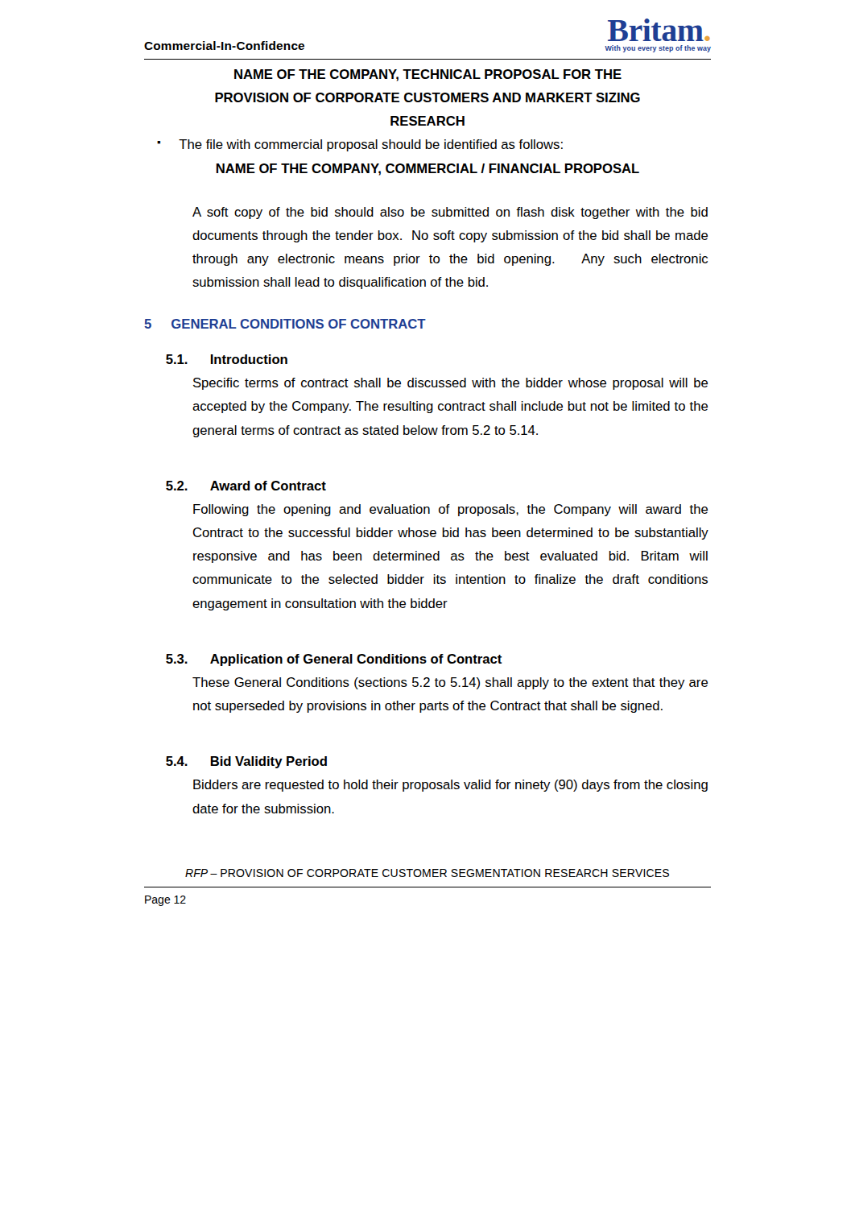Commercial-In-Confidence
Britam.
With you every step of the way
NAME OF THE COMPANY, TECHNICAL PROPOSAL FOR THE
PROVISION OF CORPORATE CUSTOMERS AND MARKERT SIZING
RESEARCH
The file with commercial proposal should be identified as follows:
NAME OF THE COMPANY, COMMERCIAL / FINANCIAL PROPOSAL
A soft copy of the bid should also be submitted on flash disk together with the bid documents through the tender box. No soft copy submission of the bid shall be made through any electronic means prior to the bid opening. Any such electronic submission shall lead to disqualification of the bid.
5 General Conditions of Contract
5.1. Introduction
Specific terms of contract shall be discussed with the bidder whose proposal will be accepted by the Company. The resulting contract shall include but not be limited to the general terms of contract as stated below from 5.2 to 5.14.
5.2. Award of Contract
Following the opening and evaluation of proposals, the Company will award the Contract to the successful bidder whose bid has been determined to be substantially responsive and has been determined as the best evaluated bid. Britam will communicate to the selected bidder its intention to finalize the draft conditions engagement in consultation with the bidder
5.3. Application of General Conditions of Contract
These General Conditions (sections 5.2 to 5.14) shall apply to the extent that they are not superseded by provisions in other parts of the Contract that shall be signed.
5.4. Bid Validity Period
Bidders are requested to hold their proposals valid for ninety (90) days from the closing date for the submission.
RFP – PROVISION OF CORPORATE CUSTOMER SEGMENTATION RESEARCH SERVICES
Page 12